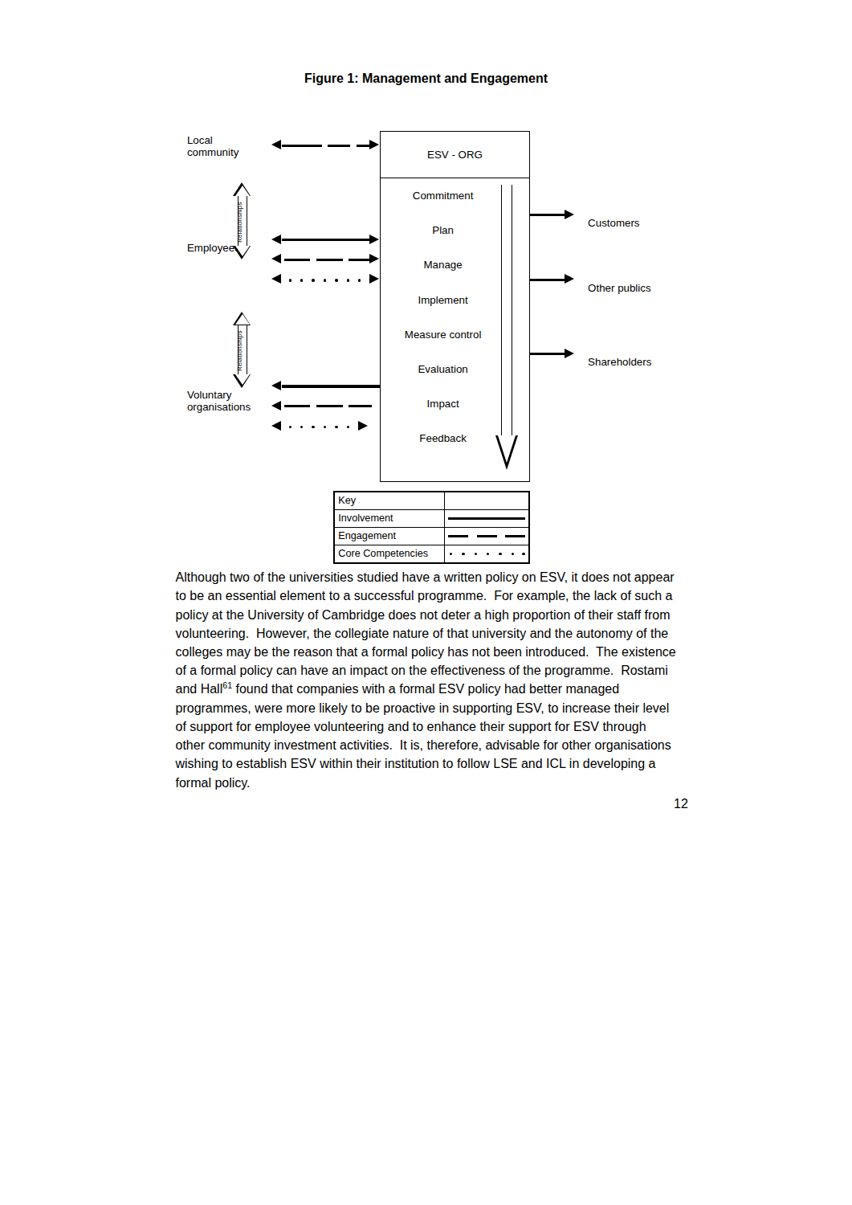Figure 1: Management and Engagement
ESV - ORG
Commitment
Plan
Manage
Implement
Measure control
Evaluation
Impact
Feedback
Local
community
Employees
Voluntary
organisations
Customers
Other publics
Shareholders
Relationships
Relationships
| Key | |
| Involvement | |
| Engagement | |
| Core Competencies | |
Although two of the universities studied have a written policy on ESV, it does not appear to be an essential element to a successful programme. For example, the lack of such a policy at the University of Cambridge does not deter a high proportion of their staff from volunteering. However, the collegiate nature of that university and the autonomy of the colleges may be the reason that a formal policy has not been introduced. The existence of a formal policy can have an impact on the effectiveness of the programme. Rostami and Hall61 found that companies with a formal ESV policy had better managed programmes, were more likely to be proactive in supporting ESV, to increase their level of support for employee volunteering and to enhance their support for ESV through other community investment activities. It is, therefore, advisable for other organisations wishing to establish ESV within their institution to follow LSE and ICL in developing a formal policy.
12